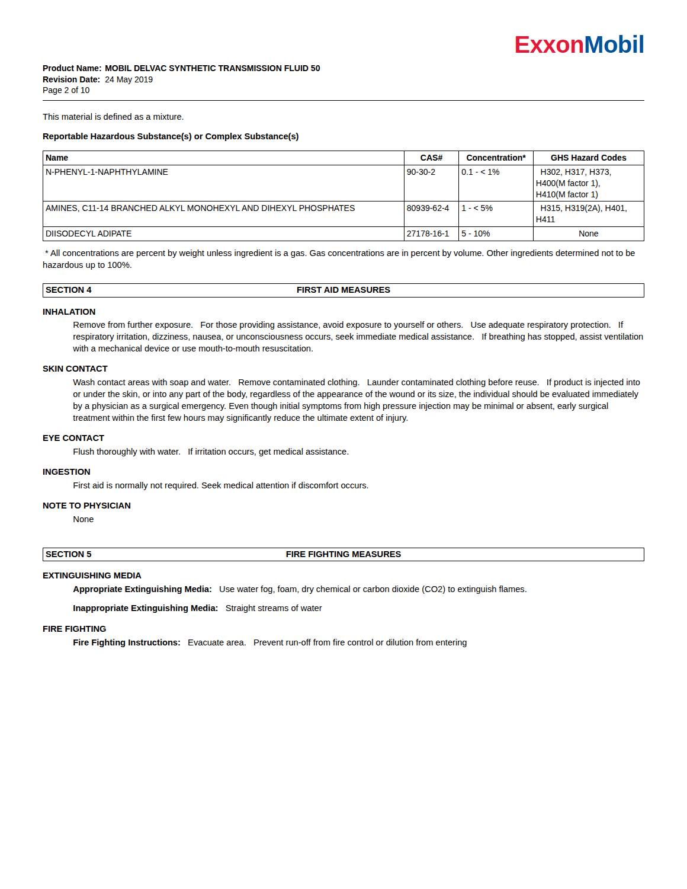ExxonMobil
| Product Name: | MOBIL DELVAC SYNTHETIC TRANSMISSION FLUID 50 |
| Revision Date: | 24 May 2019 |
| Page 2 of 10 |
This material is defined as a mixture.
Reportable Hazardous Substance(s) or Complex Substance(s)
| Name | CAS# | Concentration* | GHS Hazard Codes |
| --- | --- | --- | --- |
| N-PHENYL-1-NAPHTHYLAMINE | 90-30-2 | 0.1 - < 1% | H302, H317, H373, H400(M factor 1), H410(M factor 1) |
| AMINES, C11-14 BRANCHED ALKYL MONOHEXYL AND DIHEXYL PHOSPHATES | 80939-62-4 | 1 - < 5% | H315, H319(2A), H401, H411 |
| DIISODECYL ADIPATE | 27178-16-1 | 5 - 10% | None |
* All concentrations are percent by weight unless ingredient is a gas. Gas concentrations are in percent by volume. Other ingredients determined not to be hazardous up to 100%.
SECTION 4 FIRST AID MEASURES
INHALATION
Remove from further exposure. For those providing assistance, avoid exposure to yourself or others. Use adequate respiratory protection. If respiratory irritation, dizziness, nausea, or unconsciousness occurs, seek immediate medical assistance. If breathing has stopped, assist ventilation with a mechanical device or use mouth-to-mouth resuscitation.
SKIN CONTACT
Wash contact areas with soap and water. Remove contaminated clothing. Launder contaminated clothing before reuse. If product is injected into or under the skin, or into any part of the body, regardless of the appearance of the wound or its size, the individual should be evaluated immediately by a physician as a surgical emergency. Even though initial symptoms from high pressure injection may be minimal or absent, early surgical treatment within the first few hours may significantly reduce the ultimate extent of injury.
EYE CONTACT
Flush thoroughly with water. If irritation occurs, get medical assistance.
INGESTION
First aid is normally not required. Seek medical attention if discomfort occurs.
NOTE TO PHYSICIAN
None
SECTION 5 FIRE FIGHTING MEASURES
EXTINGUISHING MEDIA
Appropriate Extinguishing Media: Use water fog, foam, dry chemical or carbon dioxide (CO2) to extinguish flames.
Inappropriate Extinguishing Media: Straight streams of water
FIRE FIGHTING
Fire Fighting Instructions: Evacuate area. Prevent run-off from fire control or dilution from entering